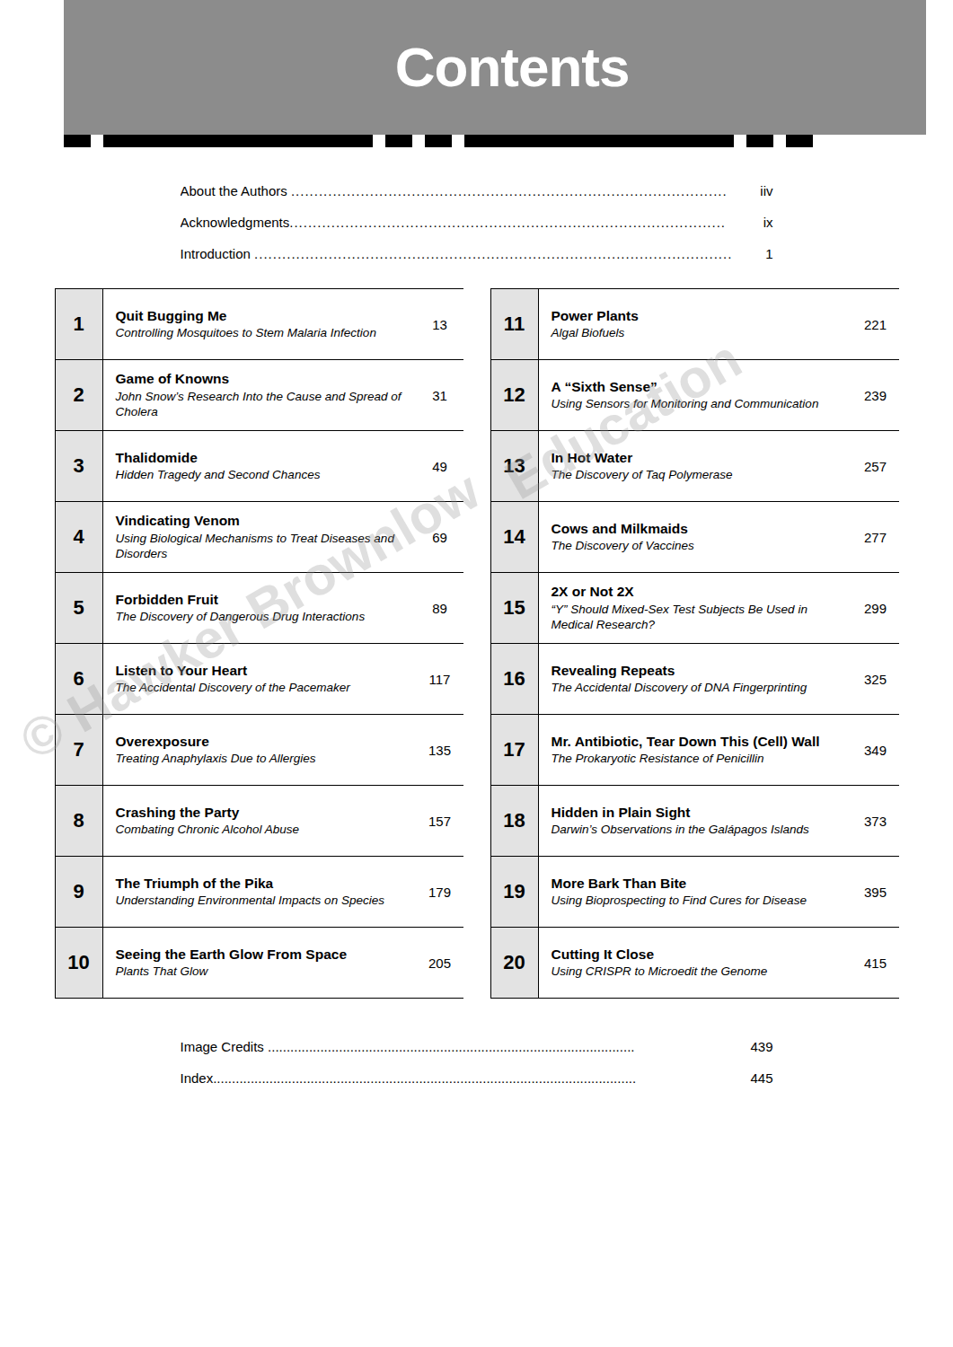Contents
About the Authors .............................................................................................. iiv
Acknowledgments.............................................................................................. ix
Introduction ....................................................................................................... 1
1
Quit Bugging Me
Controlling Mosquitoes to Stem Malaria Infection
13
2
Game of Knowns
John Snow’s Research Into the Cause and Spread of Cholera
31
3
Thalidomide
Hidden Tragedy and Second Chances
49
4
Vindicating Venom
Using Biological Mechanisms to Treat Diseases and Disorders
69
5
Forbidden Fruit
The Discovery of Dangerous Drug Interactions
89
6
Listen to Your Heart
The Accidental Discovery of the Pacemaker
117
7
Overexposure
Treating Anaphylaxis Due to Allergies
135
8
Crashing the Party
Combating Chronic Alcohol Abuse
157
9
The Triumph of the Pika
Understanding Environmental Impacts on Species
179
10
Seeing the Earth Glow From Space
Plants That Glow
205
11
Power Plants
Algal Biofuels
221
12
A “Sixth Sense”
Using Sensors for Monitoring and Communication
239
13
In Hot Water
The Discovery of Taq Polymerase
257
14
Cows and Milkmaids
The Discovery of Vaccines
277
15
2X or Not 2X
“Y” Should Mixed-Sex Test Subjects Be Used in Medical Research?
299
16
Revealing Repeats
The Accidental Discovery of DNA Fingerprinting
325
17
Mr. Antibiotic, Tear Down This (Cell) Wall
The Prokaryotic Resistance of Penicillin
349
18
Hidden in Plain Sight
Darwin’s Observations in the Galápagos Islands
373
19
More Bark Than Bite
Using Bioprospecting to Find Cures for Disease
395
20
Cutting It Close
Using CRISPR to Microedit the Genome
415
Image Credits .................................................................................................. 439
Index................................................................................................................. 445
© Hawker Brownlow Education